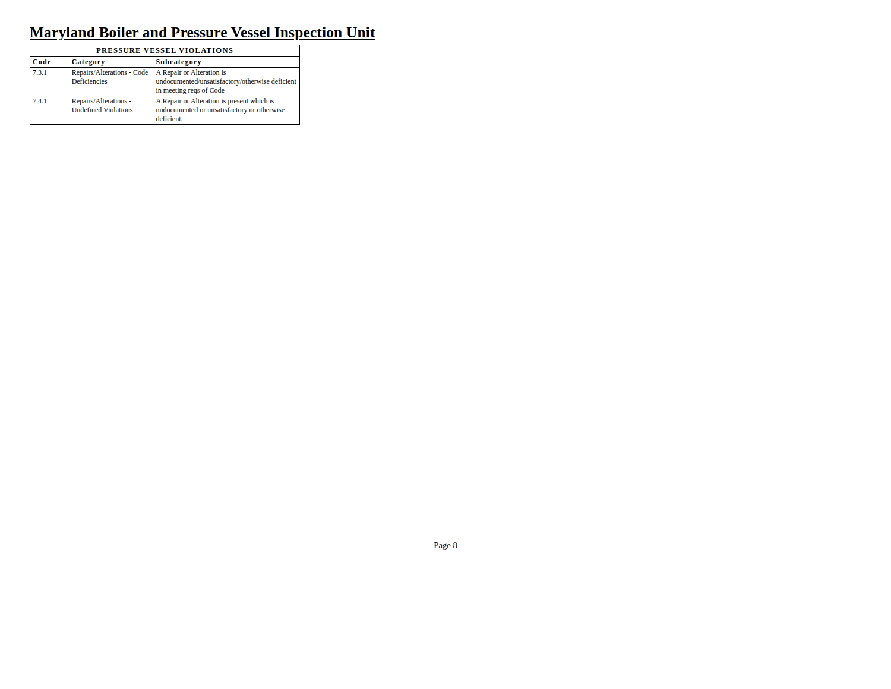Maryland Boiler and Pressure Vessel Inspection Unit
| PRESSURE VESSEL VIOLATIONS |
| --- |
| Code | Category | Subcategory |
| 7.3.1 | Repairs/Alterations - Code Deficiencies | A Repair or Alteration is undocumented/unsatisfactory/otherwise deficient in meeting reqs of Code |
| 7.4.1 | Repairs/Alterations - Undefined Violations | A Repair or Alteration is present which is undocumented or unsatisfactory or otherwise deficient. |
Page 8